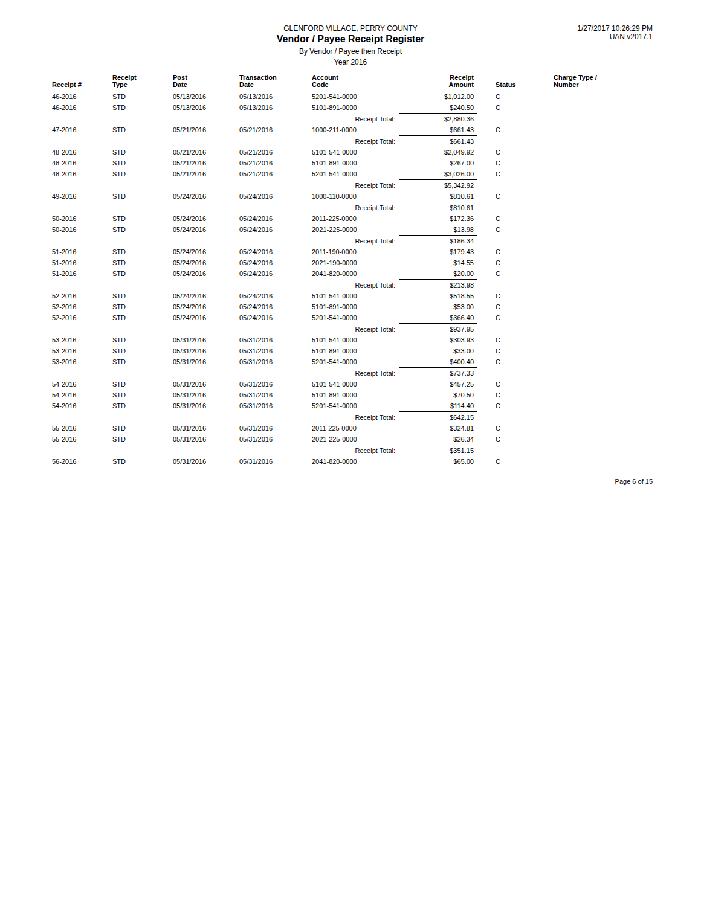GLENFORD VILLAGE, PERRY COUNTY
1/27/2017 10:26:29 PM
Vendor / Payee Receipt Register
UAN v2017.1
By Vendor / Payee then Receipt
Year 2016
| Receipt # | Receipt Type | Post Date | Transaction Date | Account Code | Receipt Amount | Status | Charge Type / Number |
| --- | --- | --- | --- | --- | --- | --- | --- |
| 46-2016 | STD | 05/13/2016 | 05/13/2016 | 5201-541-0000 | $1,012.00 | C | |
| 46-2016 | STD | 05/13/2016 | 05/13/2016 | 5101-891-0000 | $240.50 | C | |
| | Receipt Total: | $2,880.36 | |
| 47-2016 | STD | 05/21/2016 | 05/21/2016 | 1000-211-0000 | $661.43 | C | |
| | Receipt Total: | $661.43 | |
| 48-2016 | STD | 05/21/2016 | 05/21/2016 | 5101-541-0000 | $2,049.92 | C | |
| 48-2016 | STD | 05/21/2016 | 05/21/2016 | 5101-891-0000 | $267.00 | C | |
| 48-2016 | STD | 05/21/2016 | 05/21/2016 | 5201-541-0000 | $3,026.00 | C | |
| | Receipt Total: | $5,342.92 | |
| 49-2016 | STD | 05/24/2016 | 05/24/2016 | 1000-110-0000 | $810.61 | C | |
| | Receipt Total: | $810.61 | |
| 50-2016 | STD | 05/24/2016 | 05/24/2016 | 2011-225-0000 | $172.36 | C | |
| 50-2016 | STD | 05/24/2016 | 05/24/2016 | 2021-225-0000 | $13.98 | C | |
| | Receipt Total: | $186.34 | |
| 51-2016 | STD | 05/24/2016 | 05/24/2016 | 2011-190-0000 | $179.43 | C | |
| 51-2016 | STD | 05/24/2016 | 05/24/2016 | 2021-190-0000 | $14.55 | C | |
| 51-2016 | STD | 05/24/2016 | 05/24/2016 | 2041-820-0000 | $20.00 | C | |
| | Receipt Total: | $213.98 | |
| 52-2016 | STD | 05/24/2016 | 05/24/2016 | 5101-541-0000 | $518.55 | C | |
| 52-2016 | STD | 05/24/2016 | 05/24/2016 | 5101-891-0000 | $53.00 | C | |
| 52-2016 | STD | 05/24/2016 | 05/24/2016 | 5201-541-0000 | $366.40 | C | |
| | Receipt Total: | $937.95 | |
| 53-2016 | STD | 05/31/2016 | 05/31/2016 | 5101-541-0000 | $303.93 | C | |
| 53-2016 | STD | 05/31/2016 | 05/31/2016 | 5101-891-0000 | $33.00 | C | |
| 53-2016 | STD | 05/31/2016 | 05/31/2016 | 5201-541-0000 | $400.40 | C | |
| | Receipt Total: | $737.33 | |
| 54-2016 | STD | 05/31/2016 | 05/31/2016 | 5101-541-0000 | $457.25 | C | |
| 54-2016 | STD | 05/31/2016 | 05/31/2016 | 5101-891-0000 | $70.50 | C | |
| 54-2016 | STD | 05/31/2016 | 05/31/2016 | 5201-541-0000 | $114.40 | C | |
| | Receipt Total: | $642.15 | |
| 55-2016 | STD | 05/31/2016 | 05/31/2016 | 2011-225-0000 | $324.81 | C | |
| 55-2016 | STD | 05/31/2016 | 05/31/2016 | 2021-225-0000 | $26.34 | C | |
| | Receipt Total: | $351.15 | |
| 56-2016 | STD | 05/31/2016 | 05/31/2016 | 2041-820-0000 | $65.00 | C | |
Page 6 of 15